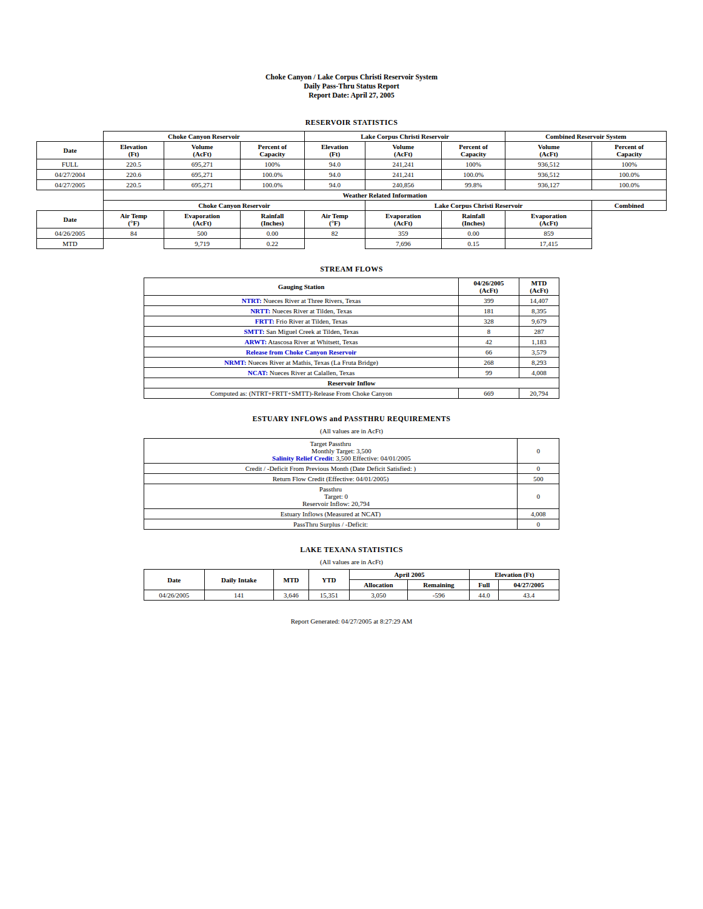Choke Canyon / Lake Corpus Christi Reservoir System
Daily Pass-Thru Status Report
Report Date: April 27, 2005
RESERVOIR STATISTICS
| | Choke Canyon Reservoir | Lake Corpus Christi Reservoir | Combined Reservoir System |
| --- | --- | --- | --- |
| Date | Elevation (Ft) | Volume (AcFt) | Percent of Capacity | Elevation (Ft) | Volume (AcFt) | Percent of Capacity | Volume (AcFt) | Percent of Capacity |
| FULL | 220.5 | 695,271 | 100% | 94.0 | 241,241 | 100% | 936,512 | 100% |
| 04/27/2004 | 220.6 | 695,271 | 100.0% | 94.0 | 241,241 | 100.0% | 936,512 | 100.0% |
| 04/27/2005 | 220.5 | 695,271 | 100.0% | 94.0 | 240,856 | 99.8% | 936,127 | 100.0% |
| | Weather Related Information |
| | Choke Canyon Reservoir | Lake Corpus Christi Reservoir | Combined |
| Date | Air Temp (°F) | Evaporation (AcFt) | Rainfall (Inches) | Air Temp (°F) | Evaporation (AcFt) | Rainfall (Inches) | Evaporation (AcFt) | |
| 04/26/2005 | 84 | 500 | 0.00 | 82 | 359 | 0.00 | 859 | |
| MTD | | 9,719 | 0.22 | | 7,696 | 0.15 | 17,415 | |
STREAM FLOWS
| Gauging Station | 04/26/2005 (AcFt) | MTD (AcFt) |
| --- | --- | --- |
| NTRT: Nueces River at Three Rivers, Texas | 399 | 14,407 |
| NRTT: Nueces River at Tilden, Texas | 181 | 8,395 |
| FRTT: Frio River at Tilden, Texas | 328 | 9,679 |
| SMTT: San Miguel Creek at Tilden, Texas | 8 | 287 |
| ARWT: Atascosa River at Whitsett, Texas | 42 | 1,183 |
| Release from Choke Canyon Reservoir | 66 | 3,579 |
| NRMT: Nueces River at Mathis, Texas (La Fruta Bridge) | 268 | 8,293 |
| NCAT: Nueces River at Calallen, Texas | 99 | 4,008 |
| Reservoir Inflow |
| Computed as: (NTRT+FRTT+SMTT)-Release From Choke Canyon | 669 | 20,794 |
ESTUARY INFLOWS and PASSTHRU REQUIREMENTS
(All values are in AcFt)
| Target Passthru Monthly Target: 3,500 Salinity Relief Credit : 3,500 Effective: 04/01/2005 | 0 |
| Credit / -Deficit From Previous Month (Date Deficit Satisfied: ) | 0 |
| Return Flow Credit (Effective: 04/01/2005) | 500 |
| Passthru Target: 0 Reservoir Inflow: 20,794 | 0 |
| Estuary Inflows (Measured at NCAT) | 4,008 |
| PassThru Surplus / -Deficit: | 0 |
LAKE TEXANA STATISTICS
(All values are in AcFt)
| Date | Daily Intake | MTD | YTD | April 2005 | Elevation (Ft) |
| --- | --- | --- | --- | --- | --- |
| Allocation | Remaining | Full | 04/27/2005 |
| 04/26/2005 | 141 | 3,646 | 15,351 | 3,050 | -596 | 44.0 | 43.4 |
Report Generated: 04/27/2005 at 8:27:29 AM